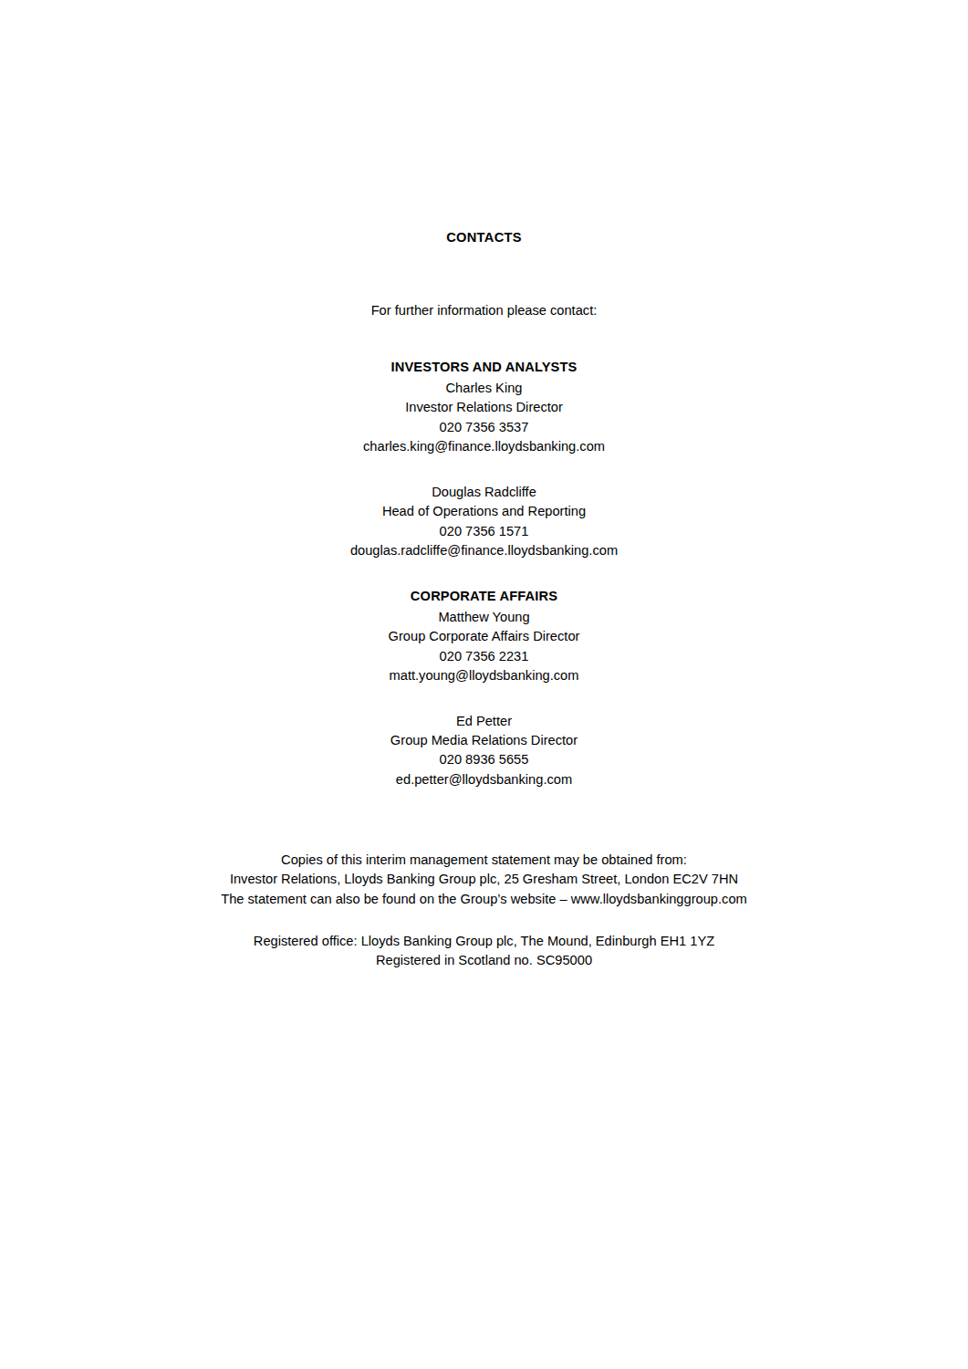CONTACTS
For further information please contact:
INVESTORS AND ANALYSTS
Charles King
Investor Relations Director
020 7356 3537
charles.king@finance.lloydsbanking.com
Douglas Radcliffe
Head of Operations and Reporting
020 7356 1571
douglas.radcliffe@finance.lloydsbanking.com
CORPORATE AFFAIRS
Matthew Young
Group Corporate Affairs Director
020 7356 2231
matt.young@lloydsbanking.com
Ed Petter
Group Media Relations Director
020 8936 5655
ed.petter@lloydsbanking.com
Copies of this interim management statement may be obtained from:
Investor Relations, Lloyds Banking Group plc, 25 Gresham Street, London EC2V 7HN
The statement can also be found on the Group’s website – www.lloydsbankinggroup.com
Registered office: Lloyds Banking Group plc, The Mound, Edinburgh EH1 1YZ
Registered in Scotland no. SC95000